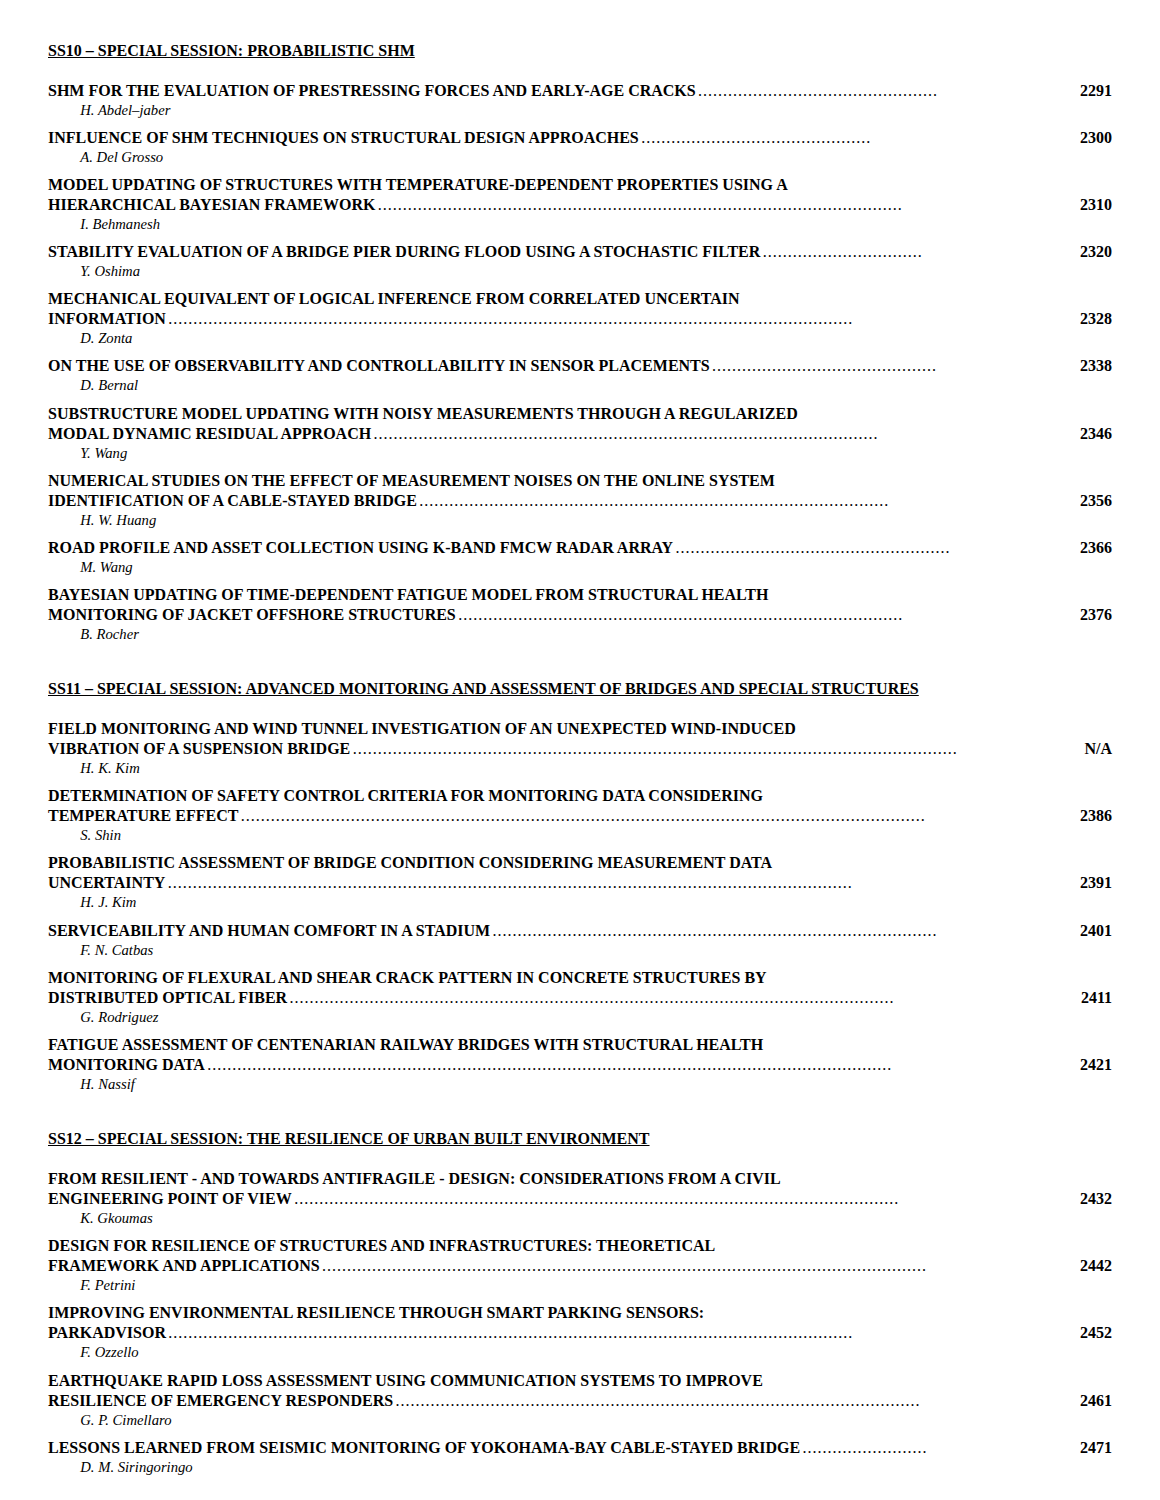SS10 – Special Session: Probabilistic SHM
SHM for the Evaluation of Prestressing Forces and Early-Age Cracks ................................................ 2291 H. Abdel–jaber
Influence of SHM Techniques on Structural Design Approaches .............................................. 2300 A. Del Grosso
Model Updating of Structures with Temperature-Dependent Properties Using a Hierarchical Bayesian Framework ......................................................................................................... 2310 I. Behmanesh
Stability Evaluation of a Bridge Pier During Flood Using a Stochastic Filter ................................ 2320 Y. Oshima
Mechanical Equivalent of Logical Inference from Correlated Uncertain Information ......................................................................................................................................... 2328 D. Zonta
On the Use of Observability and Controllability in Sensor Placements ............................................. 2338 D. Bernal
Substructure Model Updating with Noisy Measurements Through a Regularized Modal Dynamic Residual Approach ..................................................................................................... 2346 Y. Wang
Numerical Studies on the Effect of Measurement Noises on the Online System Identification of a Cable-Stayed Bridge .............................................................................................. 2356 H. W. Huang
Road Profile and Asset Collection Using K-Band FMCW Radar Array ....................................................... 2366 M. Wang
Bayesian Updating of Time-Dependent Fatigue Model from Structural Health Monitoring of Jacket Offshore Structures ......................................................................................... 2376 B. Rocher
SS11 – Special Session: Advanced Monitoring and Assessment of Bridges and Special Structures
Field Monitoring and Wind Tunnel Investigation of an Unexpected Wind-Induced Vibration of a Suspension Bridge ......................................................................................................................... N/A H. K. Kim
Determination of Safety Control Criteria for Monitoring Data Considering Temperature Effect ......................................................................................................................................... 2386 S. Shin
Probabilistic Assessment of Bridge Condition Considering Measurement Data Uncertainty ......................................................................................................................................... 2391 H. J. Kim
Serviceability and Human Comfort in a Stadium ......................................................................................... 2401 F. N. Catbas
Monitoring of Flexural and Shear Crack Pattern in Concrete Structures by Distributed Optical Fiber ......................................................................................................................... 2411 G. Rodriguez
Fatigue Assessment of Centenarian Railway Bridges with Structural Health Monitoring Data ......................................................................................................................................... 2421 H. Nassif
SS12 – Special Session: The Resilience of Urban Built Environment
From Resilient - and Towards Antifragile - Design: Considerations from a Civil Engineering Point of View ......................................................................................................................... 2432 K. Gkoumas
Design for Resilience of Structures and Infrastructures: Theoretical Framework and Applications ......................................................................................................................... 2442 F. Petrini
Improving Environmental Resilience Through Smart Parking Sensors: Parkadvisor ......................................................................................................................................... 2452 F. Ozzello
Earthquake Rapid Loss Assessment Using Communication Systems to Improve Resilience of Emergency Responders ......................................................................................................... 2461 G. P. Cimellaro
Lessons Learned from Seismic Monitoring of Yokohama-Bay Cable-Stayed Bridge ......................... 2471 D. M. Siringoringo